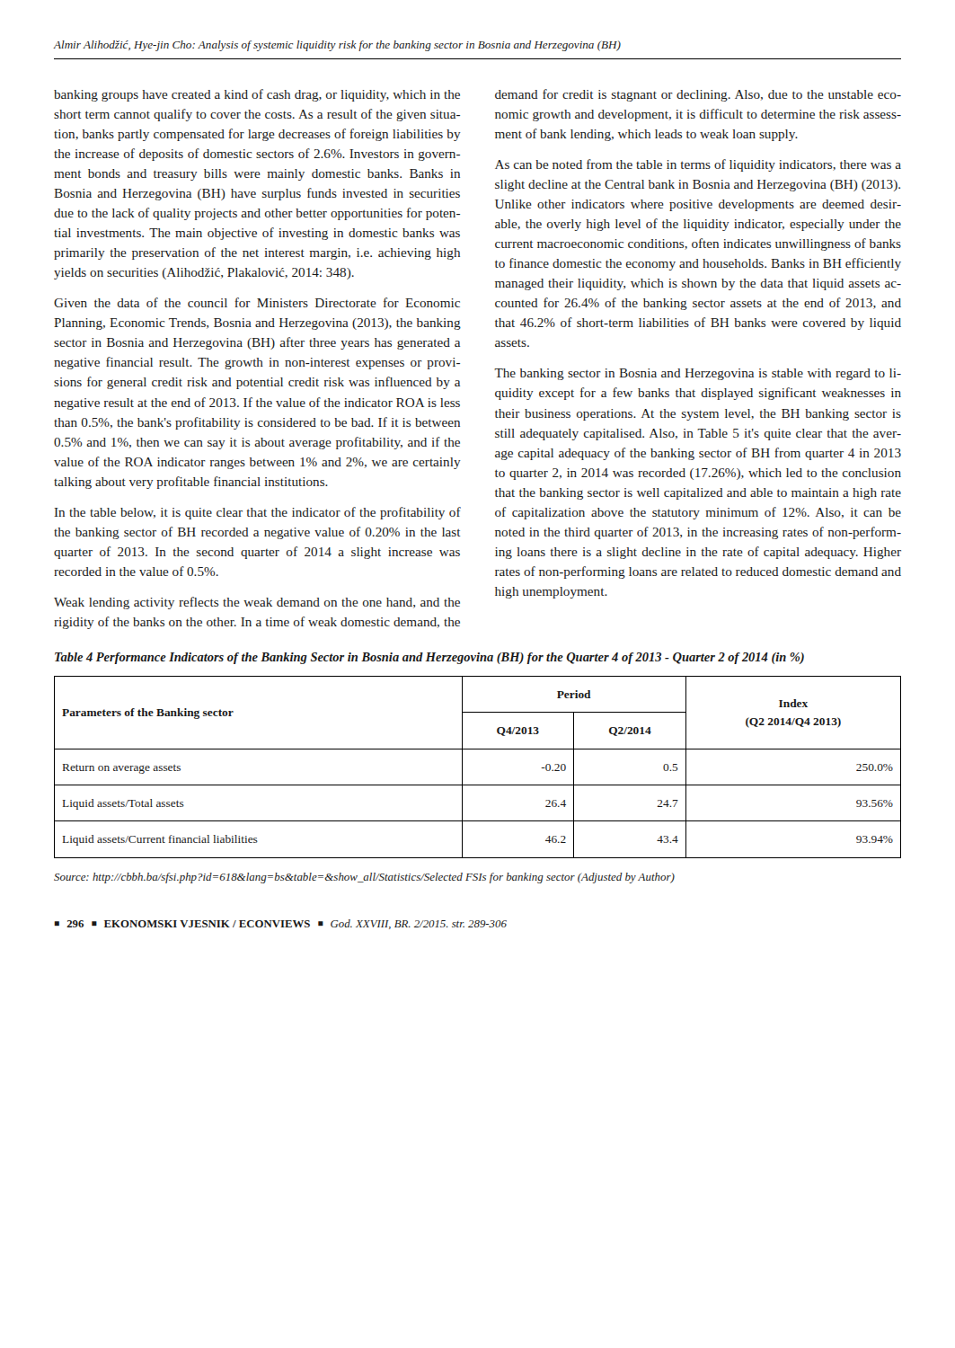Almir Alihodžić, Hye-jin Cho: Analysis of systemic liquidity risk for the banking sector in Bosnia and Herzegovina (BH)
banking groups have created a kind of cash drag, or liquidity, which in the short term cannot qualify to cover the costs. As a result of the given situation, banks partly compensated for large decreases of foreign liabilities by the increase of deposits of domestic sectors of 2.6%. Investors in government bonds and treasury bills were mainly domestic banks. Banks in Bosnia and Herzegovina (BH) have surplus funds invested in securities due to the lack of quality projects and other better opportunities for potential investments. The main objective of investing in domestic banks was primarily the preservation of the net interest margin, i.e. achieving high yields on securities (Alihodžić, Plakalović, 2014: 348).
Given the data of the council for Ministers Directorate for Economic Planning, Economic Trends, Bosnia and Herzegovina (2013), the banking sector in Bosnia and Herzegovina (BH) after three years has generated a negative financial result. The growth in non-interest expenses or provisions for general credit risk and potential credit risk was influenced by a negative result at the end of 2013. If the value of the indicator ROA is less than 0.5%, the bank's profitability is considered to be bad. If it is between 0.5% and 1%, then we can say it is about average profitability, and if the value of the ROA indicator ranges between 1% and 2%, we are certainly talking about very profitable financial institutions.
In the table below, it is quite clear that the indicator of the profitability of the banking sector of BH recorded a negative value of 0.20% in the last quarter of 2013. In the second quarter of 2014 a slight increase was recorded in the value of 0.5%.
Weak lending activity reflects the weak demand on the one hand, and the rigidity of the banks on the other. In a time of weak domestic demand, the demand for credit is stagnant or declining. Also, due to the unstable economic growth and development, it is difficult to determine the risk assessment of bank lending, which leads to weak loan supply.
As can be noted from the table in terms of liquidity indicators, there was a slight decline at the Central bank in Bosnia and Herzegovina (BH) (2013). Unlike other indicators where positive developments are deemed desirable, the overly high level of the liquidity indicator, especially under the current macroeconomic conditions, often indicates unwillingness of banks to finance domestic the economy and households. Banks in BH efficiently managed their liquidity, which is shown by the data that liquid assets accounted for 26.4% of the banking sector assets at the end of 2013, and that 46.2% of short-term liabilities of BH banks were covered by liquid assets.
The banking sector in Bosnia and Herzegovina is stable with regard to liquidity except for a few banks that displayed significant weaknesses in their business operations. At the system level, the BH banking sector is still adequately capitalised. Also, in Table 5 it's quite clear that the average capital adequacy of the banking sector of BH from quarter 4 in 2013 to quarter 2, in 2014 was recorded (17.26%), which led to the conclusion that the banking sector is well capitalized and able to maintain a high rate of capitalization above the statutory minimum of 12%. Also, it can be noted in the third quarter of 2013, in the increasing rates of non-performing loans there is a slight decline in the rate of capital adequacy. Higher rates of non-performing loans are related to reduced domestic demand and high unemployment.
Table 4 Performance Indicators of the Banking Sector in Bosnia and Herzegovina (BH) for the Quarter 4 of 2013 - Quarter 2 of 2014 (in %)
| Parameters of the Banking sector | Period | Index (Q2 2014/Q4 2013) |
| --- | --- | --- |
| Q4/2013 | Q2/2014 |
| Return on average assets | -0.20 | 0.5 | 250.0% |
| Liquid assets/Total assets | 26.4 | 24.7 | 93.56% |
| Liquid assets/Current financial liabilities | 46.2 | 43.4 | 93.94% |
Source: http://cbbh.ba/sfsi.php?id=618&lang=bs&table=&show_all/Statistics/Selected FSIs for banking sector (Adjusted by Author)
■ 296 ■ EKONOMSKI VJESNIK / ECONVIEWS ■ God. XXVIII, BR. 2/2015. str. 289-306